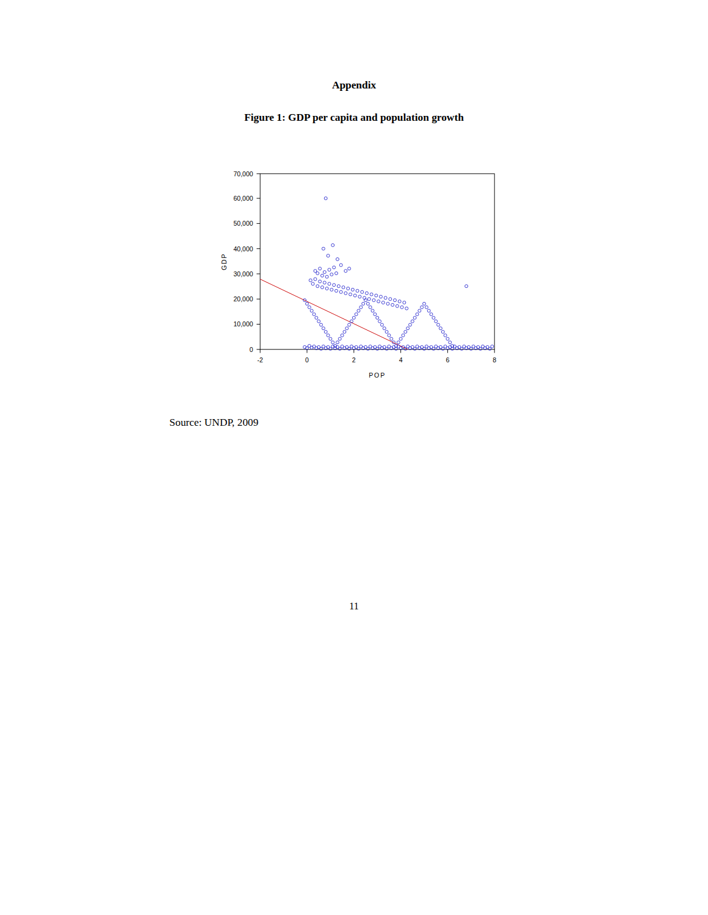Appendix
Figure 1: GDP per capita and population growth
0 10,000 20,000 30,000 40,000 50,000 60,000 70,000 -2 0 2 4 6 8 POP GDP
Source: UNDP, 2009
11